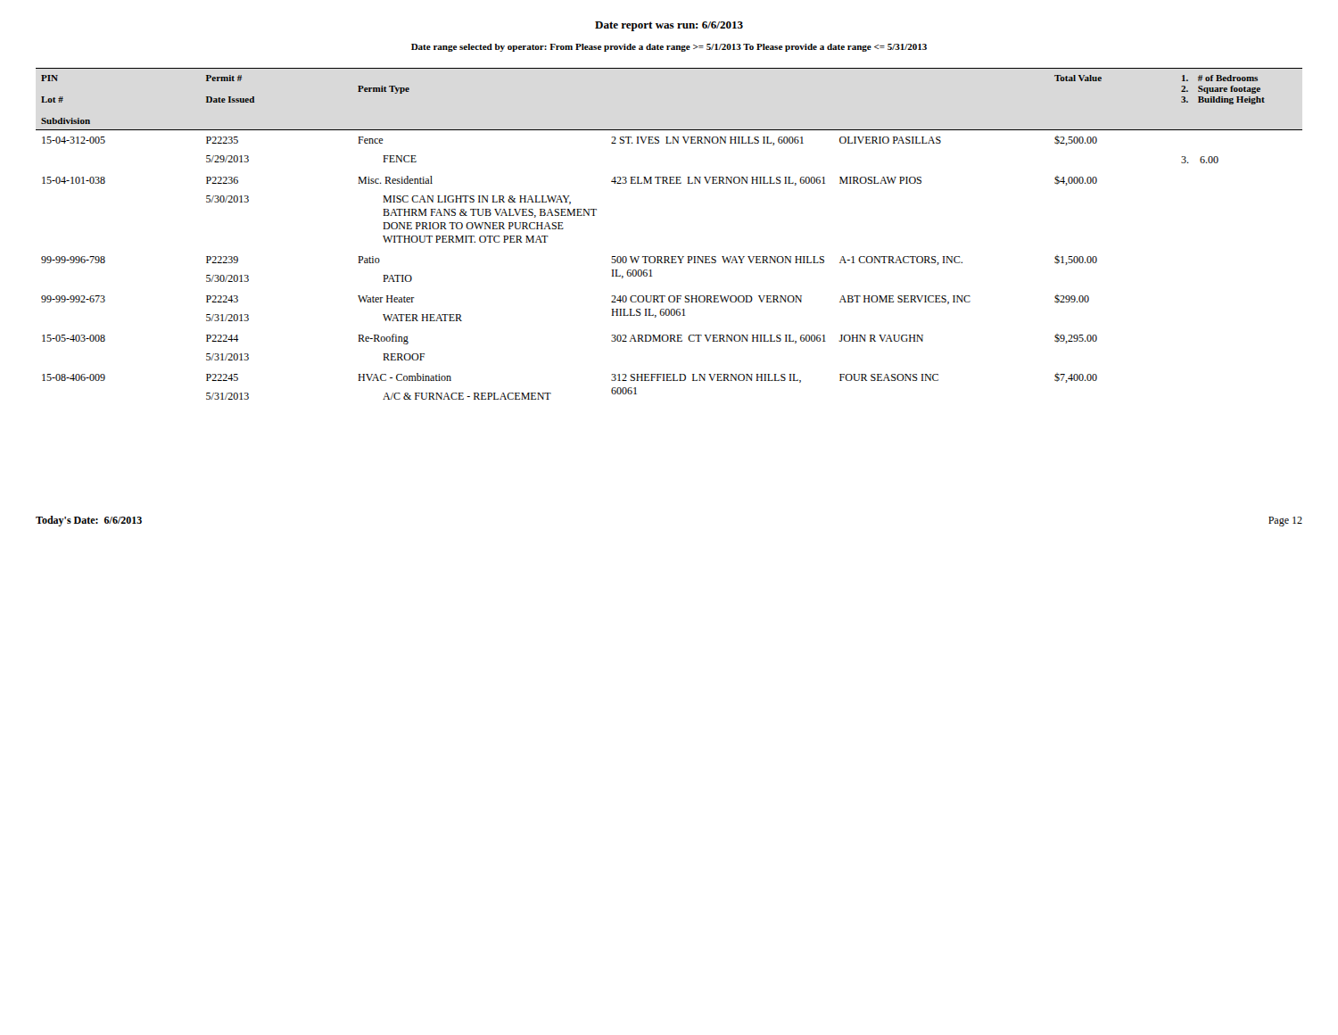Date report was run: 6/6/2013
Date range selected by operator: From Please provide a date range >= 5/1/2013 To Please provide a date range <= 5/31/2013
| PIN Lot # Subdivision | Permit # Date Issued | Permit Type | | | Total Value | 1. # of Bedrooms 2. Square footage 3. Building Height |
| --- | --- | --- | --- | --- | --- | --- |
| 15-04-312-005 | P22235 5/29/2013 | Fence FENCE | 2 ST. IVES LN VERNON HILLS IL, 60061 | OLIVERIO PASILLAS | $2,500.00 | 3. 6.00 |
| 15-04-101-038 | P22236 5/30/2013 | Misc. Residential MISC CAN LIGHTS IN LR & HALLWAY, BATHRM FANS & TUB VALVES, BASEMENT DONE PRIOR TO OWNER PURCHASE WITHOUT PERMIT. OTC PER MAT | 423 ELM TREE LN VERNON HILLS IL, 60061 | MIROSLAW PIOS | $4,000.00 | |
| 99-99-996-798 | P22239 5/30/2013 | Patio PATIO | 500 W TORREY PINES WAY VERNON HILLS IL, 60061 | A-1 CONTRACTORS, INC. | $1,500.00 | |
| 99-99-992-673 | P22243 5/31/2013 | Water Heater WATER HEATER | 240 COURT OF SHOREWOOD VERNON HILLS IL, 60061 | ABT HOME SERVICES, INC | $299.00 | |
| 15-05-403-008 | P22244 5/31/2013 | Re-Roofing REROOF | 302 ARDMORE CT VERNON HILLS IL, 60061 | JOHN R VAUGHN | $9,295.00 | |
| 15-08-406-009 | P22245 5/31/2013 | HVAC - Combination A/C & FURNACE - REPLACEMENT | 312 SHEFFIELD LN VERNON HILLS IL, 60061 | FOUR SEASONS INC | $7,400.00 | |
Today's Date: 6/6/2013 Page 12